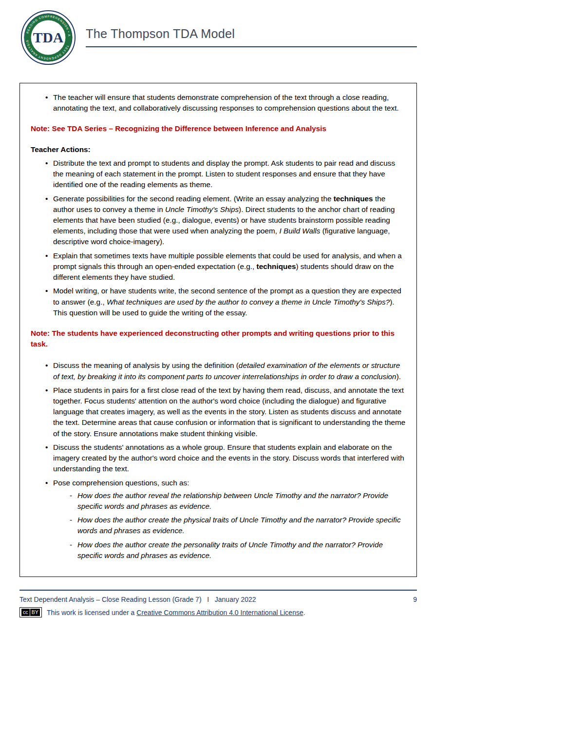READING COMPREHENSION • ANALYSIS • ESSAY WRITING TEXT DEPENDENT ANALYSIS TDA
The Thompson TDA Model
The teacher will ensure that students demonstrate comprehension of the text through a close reading, annotating the text, and collaboratively discussing responses to comprehension questions about the text.
Note: See TDA Series – Recognizing the Difference between Inference and Analysis
Teacher Actions:
Distribute the text and prompt to students and display the prompt. Ask students to pair read and discuss the meaning of each statement in the prompt. Listen to student responses and ensure that they have identified one of the reading elements as theme.
Generate possibilities for the second reading element. (Write an essay analyzing the techniques the author uses to convey a theme in Uncle Timothy's Ships). Direct students to the anchor chart of reading elements that have been studied (e.g., dialogue, events) or have students brainstorm possible reading elements, including those that were used when analyzing the poem, I Build Walls (figurative language, descriptive word choice-imagery).
Explain that sometimes texts have multiple possible elements that could be used for analysis, and when a prompt signals this through an open-ended expectation (e.g., techniques) students should draw on the different elements they have studied.
Model writing, or have students write, the second sentence of the prompt as a question they are expected to answer (e.g., What techniques are used by the author to convey a theme in Uncle Timothy's Ships?). This question will be used to guide the writing of the essay.
Note: The students have experienced deconstructing other prompts and writing questions prior to this task.
Discuss the meaning of analysis by using the definition (detailed examination of the elements or structure of text, by breaking it into its component parts to uncover interrelationships in order to draw a conclusion).
Place students in pairs for a first close read of the text by having them read, discuss, and annotate the text together. Focus students' attention on the author's word choice (including the dialogue) and figurative language that creates imagery, as well as the events in the story. Listen as students discuss and annotate the text. Determine areas that cause confusion or information that is significant to understanding the theme of the story. Ensure annotations make student thinking visible.
Discuss the students' annotations as a whole group. Ensure that students explain and elaborate on the imagery created by the author's word choice and the events in the story. Discuss words that interfered with understanding the text.
Pose comprehension questions, such as:
How does the author reveal the relationship between Uncle Timothy and the narrator? Provide specific words and phrases as evidence.
How does the author create the physical traits of Uncle Timothy and the narrator? Provide specific words and phrases as evidence.
How does the author create the personality traits of Uncle Timothy and the narrator? Provide specific words and phrases as evidence.
Text Dependent Analysis – Close Reading Lesson (Grade 7) I January 2022
9
cc BY This work is licensed under a Creative Commons Attribution 4.0 International License.